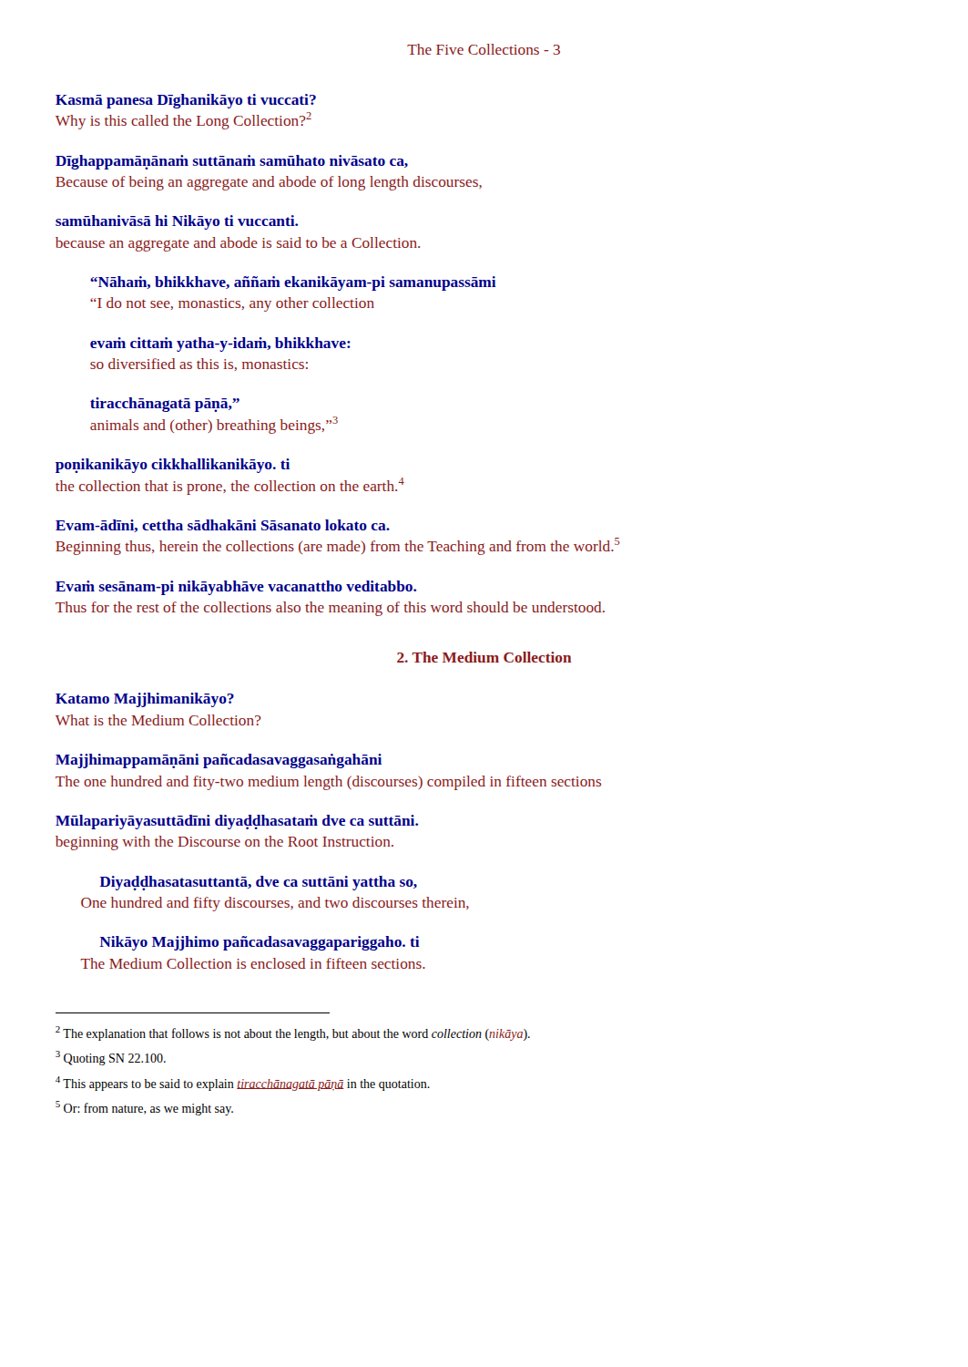The Five Collections - 3
Kasmā panesa Dīghanikāyo ti vuccati?
Why is this called the Long Collection?2
Dīghappamāṇānaṁ suttānaṁ samūhato nivāsato ca,
Because of being an aggregate and abode of long length discourses,
samūhanivāsā hi Nikāyo ti vuccanti.
because an aggregate and abode is said to be a Collection.
“Nāhaṁ, bhikkhave, aññaṁ ekanikāyam-pi samanupassāmi
“I do not see, monastics, any other collection
evaṁ cittaṁ yatha-y-idaṁ, bhikkhave:
so diversified as this is, monastics:
tiracchānagatā pāṇā,”
animals and (other) breathing beings,”3
poṇikanikāyo cikkhallikanikāyo. ti
the collection that is prone, the collection on the earth.4
Evam-ādīni, cettha sādhakāni Sāsanato lokato ca.
Beginning thus, herein the collections (are made) from the Teaching and from the world.5
Evaṁ sesānam-pi nikāyabhāve vacanattho veditabbo.
Thus for the rest of the collections also the meaning of this word should be understood.
2. The Medium Collection
Katamo Majjhimanikāyo?
What is the Medium Collection?
Majjhimappamāṇāni pañcadasavaggasaṅgahāni
The one hundred and fity-two medium length (discourses) compiled in fifteen sections
Mūlapariyāyasuttādīni diyaḍḍhasataṁ dve ca suttāni.
beginning with the Discourse on the Root Instruction.
Diyaḍḍhasatasuttantā, dve ca suttāni yattha so,
One hundred and fifty discourses, and two discourses therein,
Nikāyo Majjhimo pañcadasavaggapariggaho. ti
The Medium Collection is enclosed in fifteen sections.
2 The explanation that follows is not about the length, but about the word collection (nikāya).
3 Quoting SN 22.100.
4 This appears to be said to explain tiracchānagatā pāṇā in the quotation.
5 Or: from nature, as we might say.